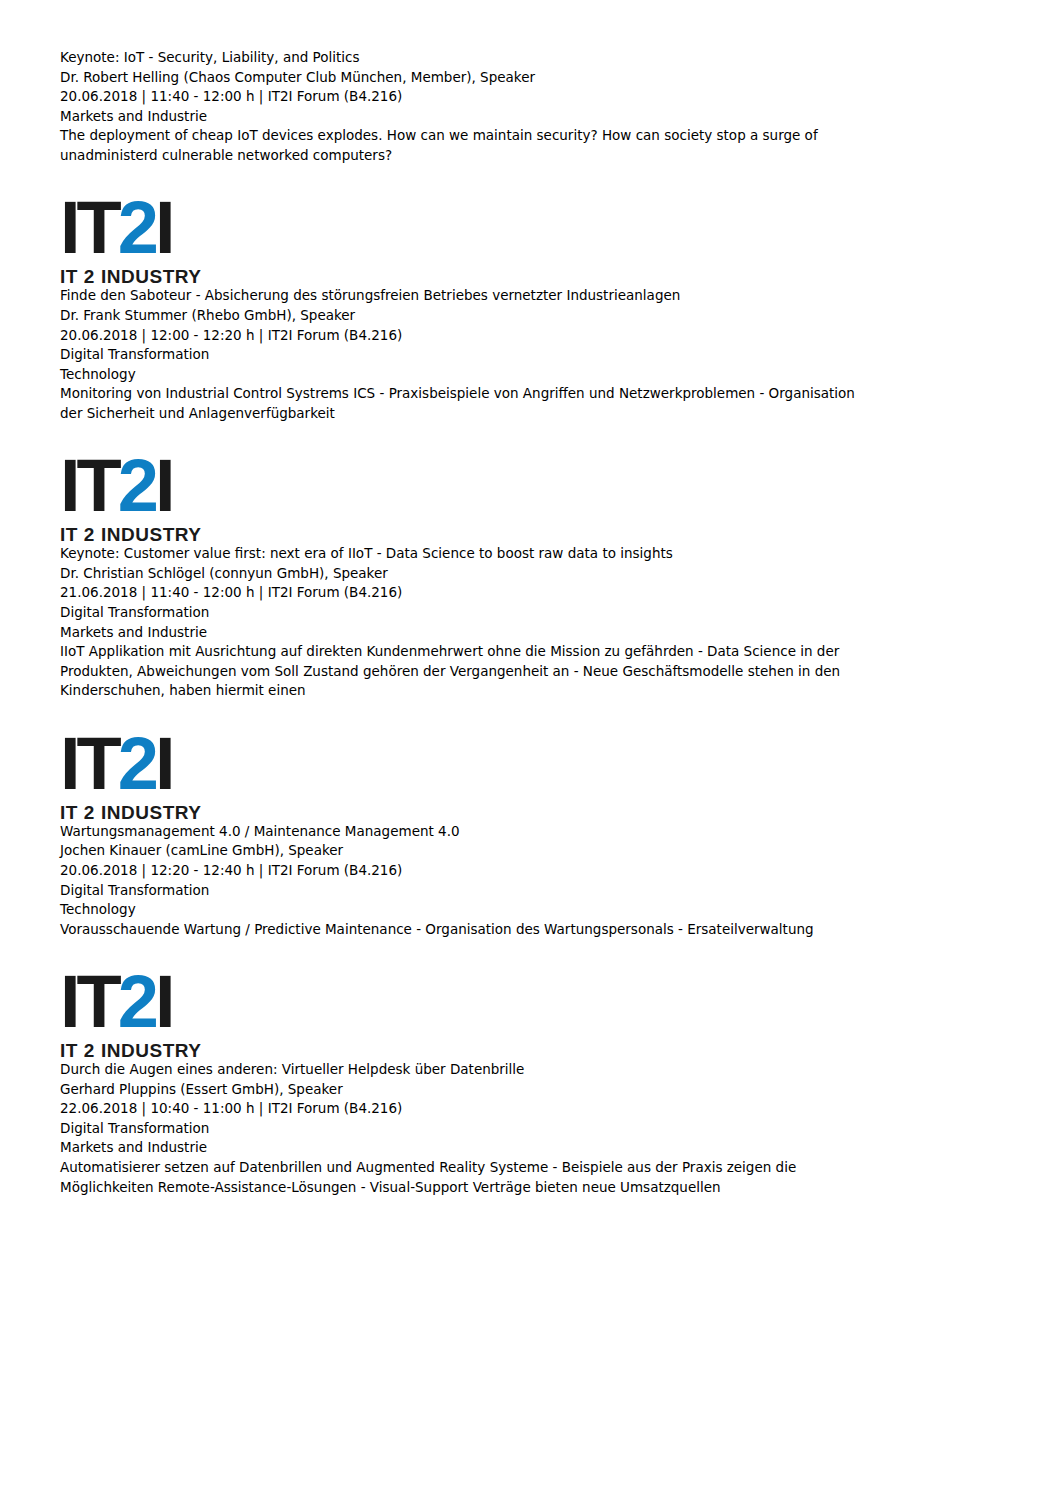Keynote: IoT - Security, Liability, and Politics
Dr. Robert Helling (Chaos Computer Club München, Member), Speaker
20.06.2018 | 11:40 - 12:00 h | IT2I Forum (B4.216)
Markets and Industrie
The deployment of cheap IoT devices explodes. How can we maintain security? How can society stop a surge of unadministerd culnerable networked computers?
IT2 I IT 2 INDUSTRY
Finde den Saboteur - Absicherung des störungsfreien Betriebes vernetzter Industrieanlagen
Dr. Frank Stummer (Rhebo GmbH), Speaker
20.06.2018 | 12:00 - 12:20 h | IT2I Forum (B4.216)
Digital Transformation
Technology
Monitoring von Industrial Control Systrems ICS - Praxisbeispiele von Angriffen und Netzwerkproblemen - Organisation der Sicherheit und Anlagenverfügbarkeit
IT2 I IT 2 INDUSTRY
Keynote: Customer value first: next era of IIoT - Data Science to boost raw data to insights
Dr. Christian Schlögel (connyun GmbH), Speaker
21.06.2018 | 11:40 - 12:00 h | IT2I Forum (B4.216)
Digital Transformation
Markets and Industrie
IIoT Applikation mit Ausrichtung auf direkten Kundenmehrwert ohne die Mission zu gefährden - Data Science in der Produkten, Abweichungen vom Soll Zustand gehören der Vergangenheit an - Neue Geschäftsmodelle stehen in den Kinderschuhen, haben hiermit einen
IT2 I IT 2 INDUSTRY
Wartungsmanagement 4.0 / Maintenance Management 4.0
Jochen Kinauer (camLine GmbH), Speaker
20.06.2018 | 12:20 - 12:40 h | IT2I Forum (B4.216)
Digital Transformation
Technology
Vorausschauende Wartung / Predictive Maintenance - Organisation des Wartungspersonals - Ersateilverwaltung
IT2 I IT 2 INDUSTRY
Durch die Augen eines anderen: Virtueller Helpdesk über Datenbrille
Gerhard Pluppins (Essert GmbH), Speaker
22.06.2018 | 10:40 - 11:00 h | IT2I Forum (B4.216)
Digital Transformation
Markets and Industrie
Automatisierer setzen auf Datenbrillen und Augmented Reality Systeme - Beispiele aus der Praxis zeigen die Möglichkeiten Remote-Assistance-Lösungen - Visual-Support Verträge bieten neue Umsatzquellen